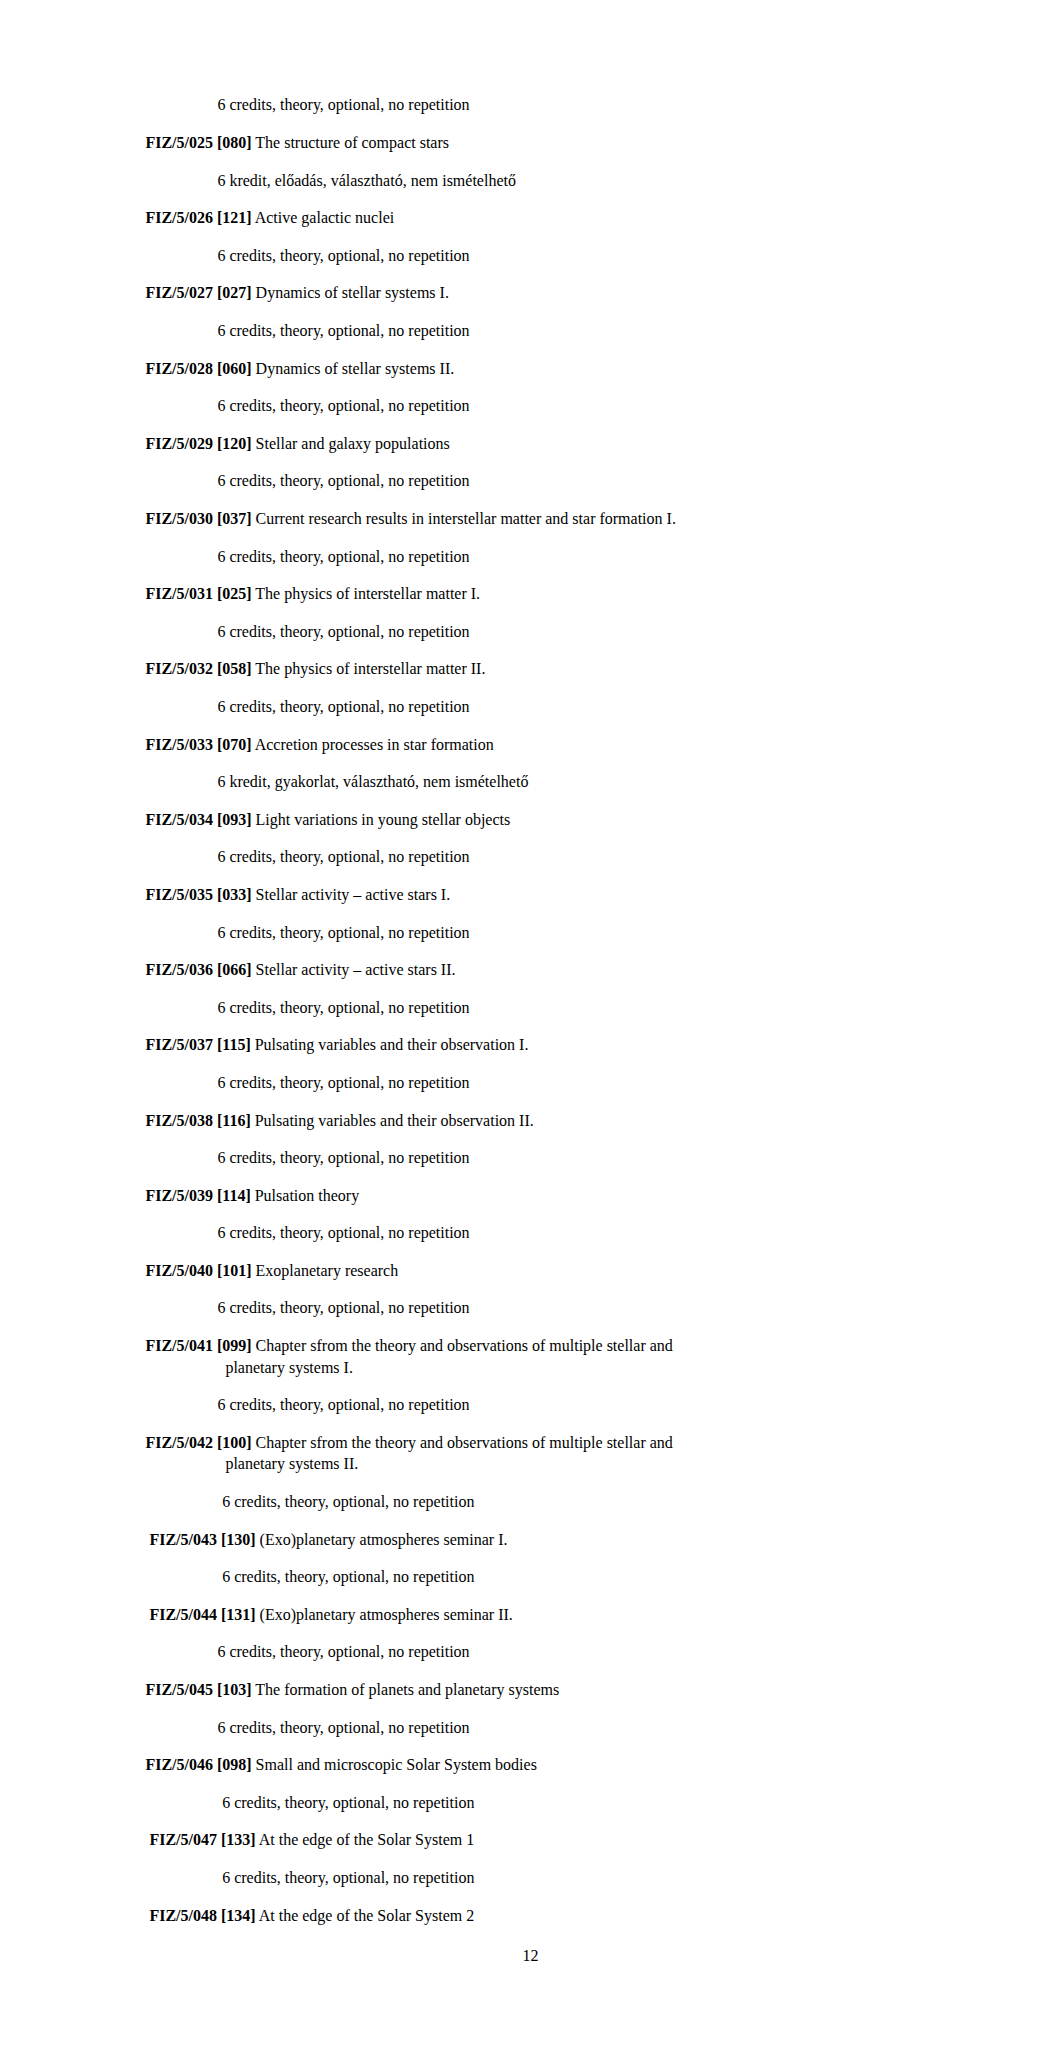6 credits, theory, optional, no repetition
FIZ/5/025 [080] The structure of compact stars
6 kredit, előadás, választható, nem ismételhető
FIZ/5/026 [121] Active galactic nuclei
6 credits, theory, optional, no repetition
FIZ/5/027 [027] Dynamics of stellar systems I.
6 credits, theory, optional, no repetition
FIZ/5/028 [060] Dynamics of stellar systems II.
6 credits, theory, optional, no repetition
FIZ/5/029 [120] Stellar and galaxy populations
6 credits, theory, optional, no repetition
FIZ/5/030 [037] Current research results in interstellar matter and star formation I.
6 credits, theory, optional, no repetition
FIZ/5/031 [025] The physics of interstellar matter I.
6 credits, theory, optional, no repetition
FIZ/5/032 [058] The physics of interstellar matter II.
6 credits, theory, optional, no repetition
FIZ/5/033 [070] Accretion processes in star formation
6 kredit, gyakorlat, választható, nem ismételhető
FIZ/5/034 [093] Light variations in young stellar objects
6 credits, theory, optional, no repetition
FIZ/5/035 [033] Stellar activity – active stars I.
6 credits, theory, optional, no repetition
FIZ/5/036 [066] Stellar activity – active stars II.
6 credits, theory, optional, no repetition
FIZ/5/037 [115] Pulsating variables and their observation I.
6 credits, theory, optional, no repetition
FIZ/5/038 [116] Pulsating variables and their observation II.
6 credits, theory, optional, no repetition
FIZ/5/039 [114] Pulsation theory
6 credits, theory, optional, no repetition
FIZ/5/040 [101] Exoplanetary research
6 credits, theory, optional, no repetition
FIZ/5/041 [099] Chapter sfrom the theory and observations of multiple stellar and planetary systems I.
6 credits, theory, optional, no repetition
FIZ/5/042 [100] Chapter sfrom the theory and observations of multiple stellar and planetary systems II.
6 credits, theory, optional, no repetition
FIZ/5/043 [130] (Exo)planetary atmospheres seminar I.
6 credits, theory, optional, no repetition
FIZ/5/044 [131] (Exo)planetary atmospheres seminar II.
6 credits, theory, optional, no repetition
FIZ/5/045 [103] The formation of planets and planetary systems
6 credits, theory, optional, no repetition
FIZ/5/046 [098] Small and microscopic Solar System bodies
6 credits, theory, optional, no repetition
FIZ/5/047 [133] At the edge of the Solar System 1
6 credits, theory, optional, no repetition
FIZ/5/048 [134] At the edge of the Solar System 2
12